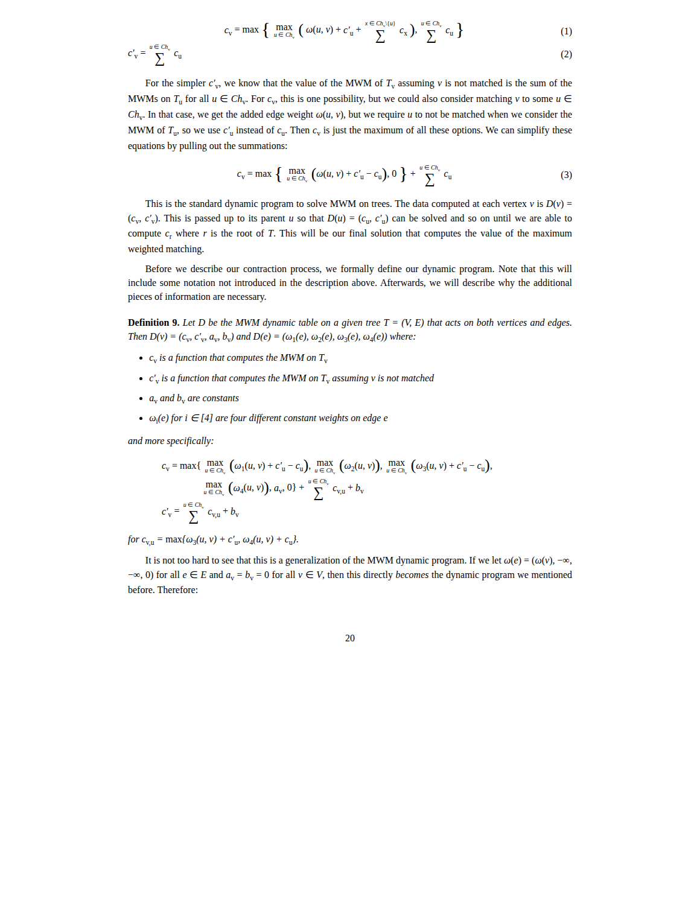| c v = max { max u ∈ Ch v ( ω ( u , v ) + c′ u + x ∈ Ch v \{ u } ∑ c x ) , u ∈ Ch v ∑ c u } | (1) |
| c′ v = u ∈ Ch v ∑ c u | (2) |
For the simpler c′v, we know that the value of the MWM of Tv assuming v is not matched is the sum of the MWMs on Tu for all u ∈ Chv. For cv, this is one possibility, but we could also consider matching v to some u ∈ Chv. In that case, we get the added edge weight ω(u, v), but we require u to not be matched when we consider the MWM of Tu, so we use c′u instead of cu. Then cv is just the maximum of all these options. We can simplify these equations by pulling out the summations:
| c v = max { max u ∈ Ch v ( ω ( u , v ) + c′ u − c u ) , 0 } + u ∈ Ch v ∑ c u | (3) |
This is the standard dynamic program to solve MWM on trees. The data computed at each vertex v is D(v) = (cv, c′v). This is passed up to its parent u so that D(u) = (cu, c′u) can be solved and so on until we are able to compute cr where r is the root of T. This will be our final solution that computes the value of the maximum weighted matching.
Before we describe our contraction process, we formally define our dynamic program. Note that this will include some notation not introduced in the description above. Afterwards, we will describe why the additional pieces of information are necessary.
Definition 9. Let D be the MWM dynamic table on a given tree T = (V, E) that acts on both vertices and edges. Then D(v) = (cv, c′v, av, bv) and D(e) = (ω1(e), ω2(e), ω3(e), ω4(e)) where:
cv is a function that computes the MWM on Tv
c′v is a function that computes the MWM on Tv assuming v is not matched
av and bv are constants
ωi(e) for i ∈ [4] are four different constant weights on edge e
and more specifically:
cv = max{ max u ∈ Chv (ω1(u, v) + c′u − cu), max u ∈ Chv (ω2(u, v)), max u ∈ Chv (ω3(u, v) + c′u − cu),
max u ∈ Chv (ω4(u, v)), av, 0} + u ∈ Chv∑ cv,u + bv
c′v = u ∈ Chv∑ cv,u + bv
for cv,u = max{ω3(u, v) + c′u, ω4(u, v) + cu}.
It is not too hard to see that this is a generalization of the MWM dynamic program. If we let ω(e) = (ω(v), −∞, −∞, 0) for all e ∈ E and av = bv = 0 for all v ∈ V, then this directly becomes the dynamic program we mentioned before. Therefore:
20